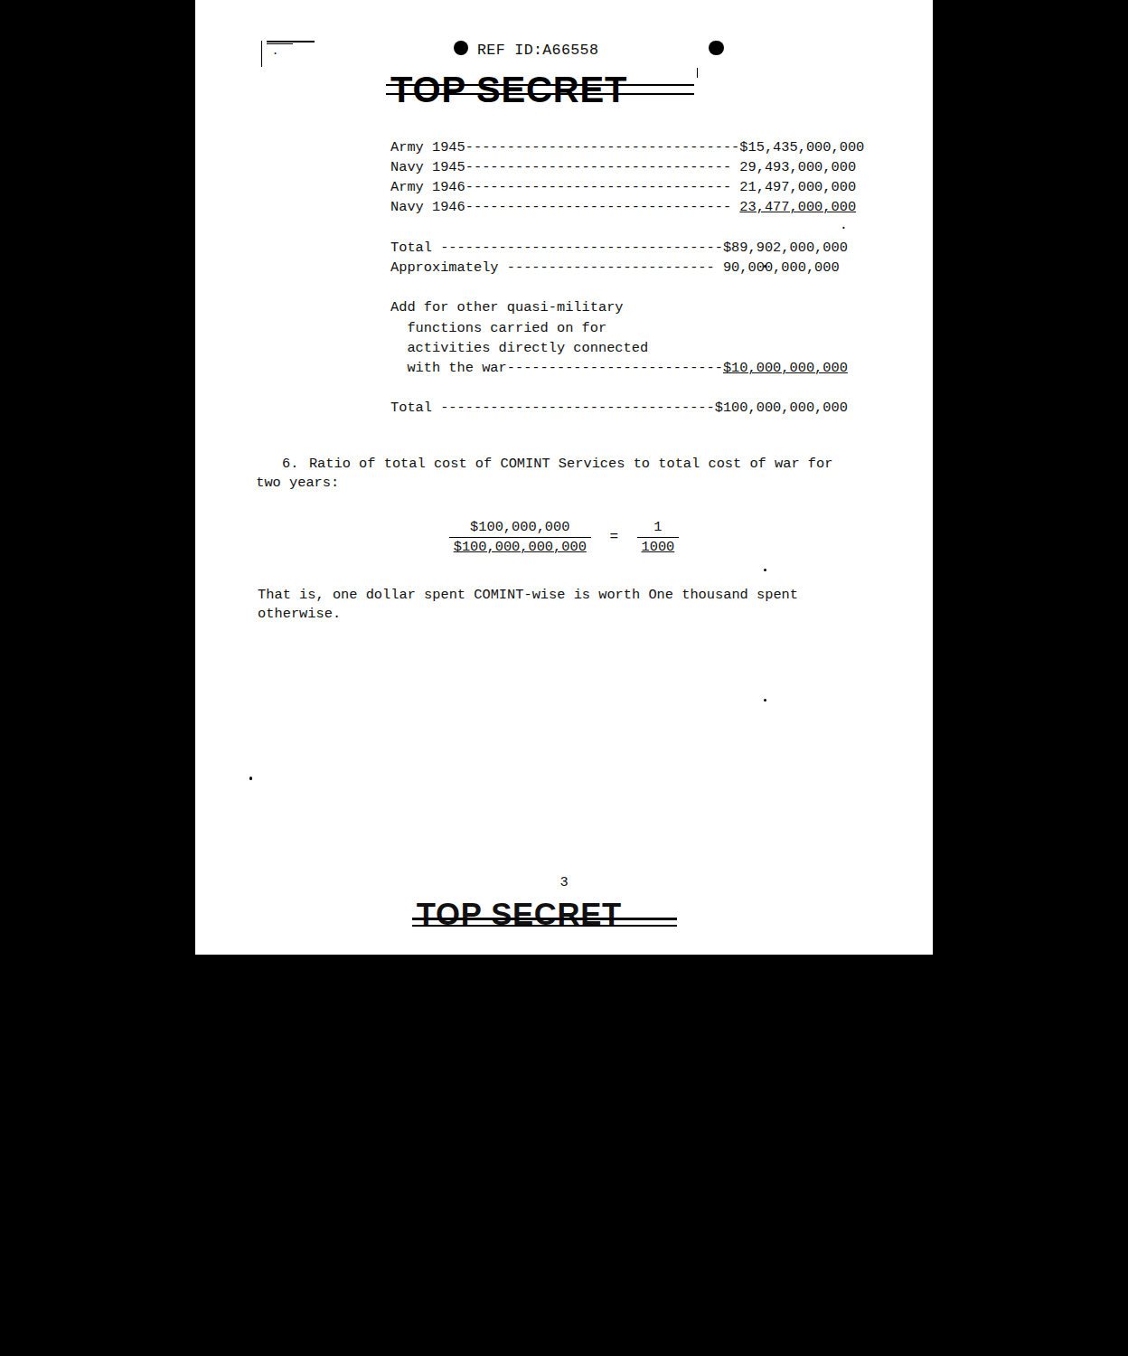·
REF ID:A66558
TOP SECRET
Army 1945---------------------------------$15,435,000,000 Navy 1945-------------------------------- 29,493,000,000 Army 1946-------------------------------- 21,497,000,000 Navy 1946-------------------------------- 23,477,000,000 · Total ----------------------------------$89,902,000,000 Approximately ------------------------- 90,000,000,000 Add for other quasi-military functions carried on for activities directly connected with the war--------------------------$10,000,000,000 Total ---------------------------------$100,000,000,000
6. Ratio of total cost of COMINT Services to total cost of war for
two years:
$100,000,000 $100,000,000,000 = 1 1000
That is, one dollar spent COMINT-wise is worth One thousand spent otherwise.
3
TOP SECRET